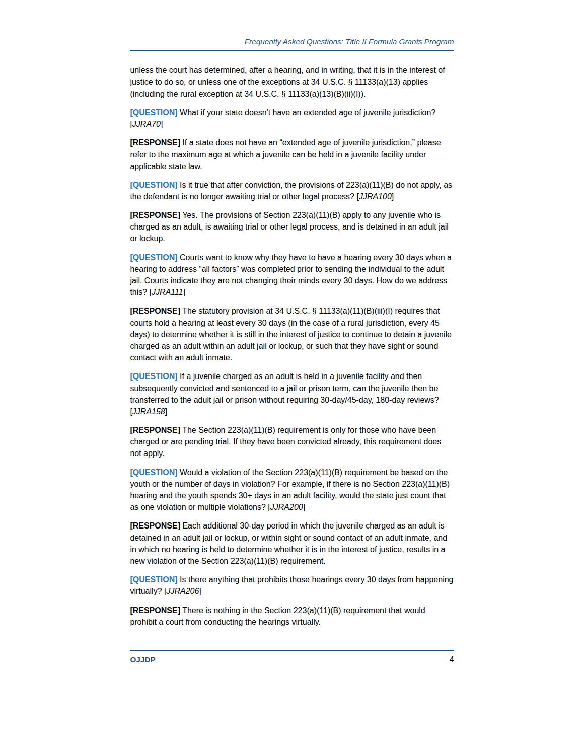Frequently Asked Questions: Title II Formula Grants Program
unless the court has determined, after a hearing, and in writing, that it is in the interest of justice to do so, or unless one of the exceptions at 34 U.S.C. § 11133(a)(13) applies (including the rural exception at 34 U.S.C. § 11133(a)(13)(B)(ii)(I)).
[QUESTION] What if your state doesn't have an extended age of juvenile jurisdiction? [JJRA70]
[RESPONSE] If a state does not have an “extended age of juvenile jurisdiction,” please refer to the maximum age at which a juvenile can be held in a juvenile facility under applicable state law.
[QUESTION] Is it true that after conviction, the provisions of 223(a)(11)(B) do not apply, as the defendant is no longer awaiting trial or other legal process? [JJRA100]
[RESPONSE] Yes. The provisions of Section 223(a)(11)(B) apply to any juvenile who is charged as an adult, is awaiting trial or other legal process, and is detained in an adult jail or lockup.
[QUESTION] Courts want to know why they have to have a hearing every 30 days when a hearing to address “all factors” was completed prior to sending the individual to the adult jail. Courts indicate they are not changing their minds every 30 days. How do we address this? [JJRA111]
[RESPONSE] The statutory provision at 34 U.S.C. § 11133(a)(11)(B)(iii)(I) requires that courts hold a hearing at least every 30 days (in the case of a rural jurisdiction, every 45 days) to determine whether it is still in the interest of justice to continue to detain a juvenile charged as an adult within an adult jail or lockup, or such that they have sight or sound contact with an adult inmate.
[QUESTION] If a juvenile charged as an adult is held in a juvenile facility and then subsequently convicted and sentenced to a jail or prison term, can the juvenile then be transferred to the adult jail or prison without requiring 30-day/45-day, 180-day reviews? [JJRA158]
[RESPONSE] The Section 223(a)(11)(B) requirement is only for those who have been charged or are pending trial. If they have been convicted already, this requirement does not apply.
[QUESTION] Would a violation of the Section 223(a)(11)(B) requirement be based on the youth or the number of days in violation? For example, if there is no Section 223(a)(11)(B) hearing and the youth spends 30+ days in an adult facility, would the state just count that as one violation or multiple violations? [JJRA200]
[RESPONSE] Each additional 30-day period in which the juvenile charged as an adult is detained in an adult jail or lockup, or within sight or sound contact of an adult inmate, and in which no hearing is held to determine whether it is in the interest of justice, results in a new violation of the Section 223(a)(11)(B) requirement.
[QUESTION] Is there anything that prohibits those hearings every 30 days from happening virtually? [JJRA206]
[RESPONSE] There is nothing in the Section 223(a)(11)(B) requirement that would prohibit a court from conducting the hearings virtually.
OJJDP 4